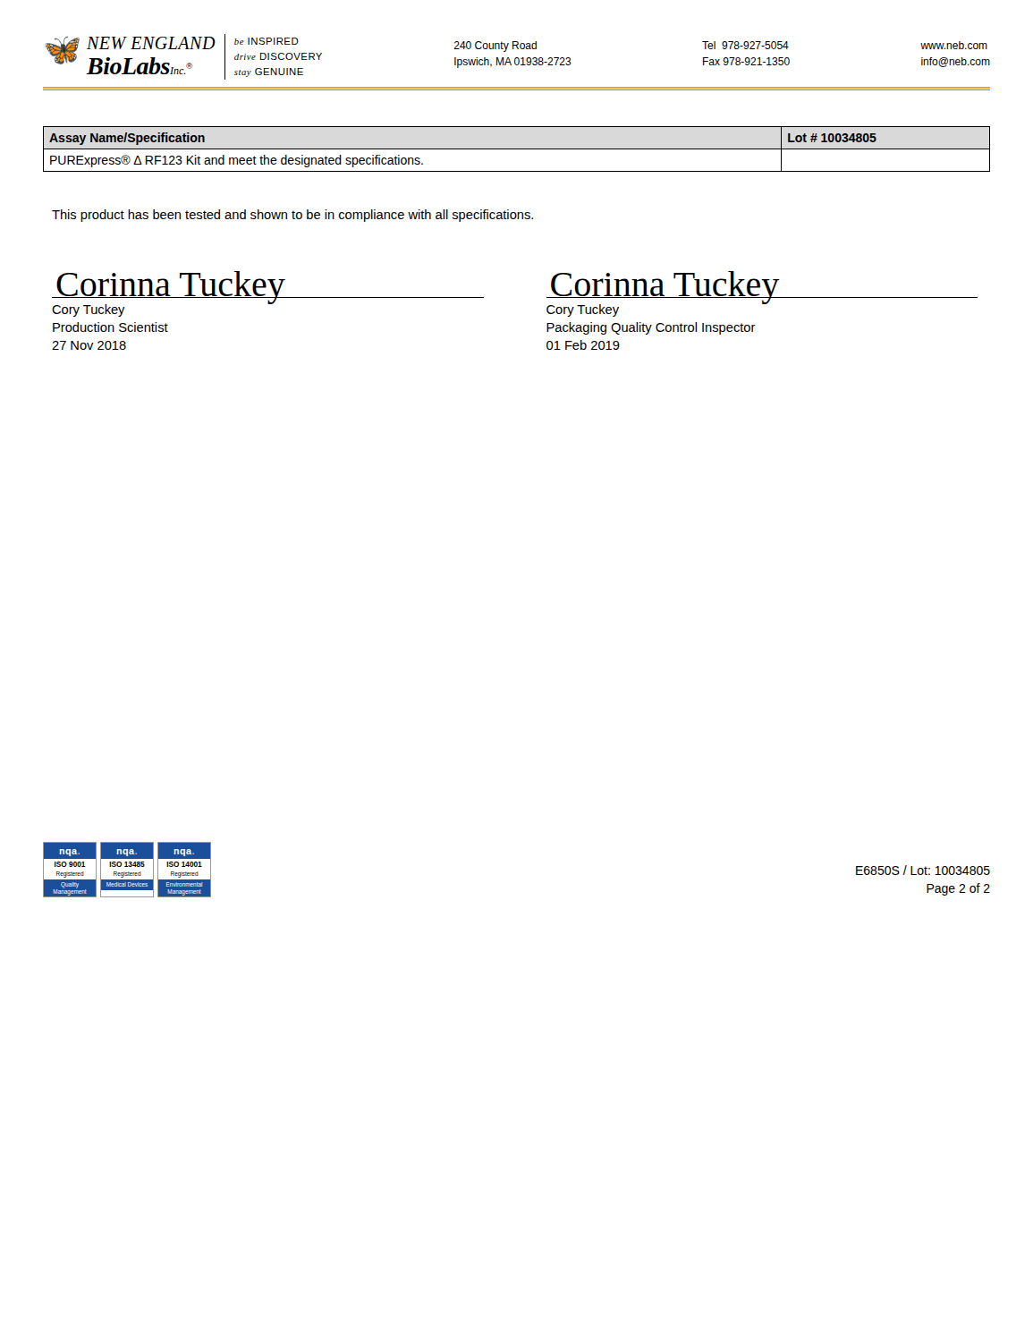🦋
NEW ENGLAND
BioLabs Inc.®
be INSPIRED
drive DISCOVERY
stay GENUINE
240 County Road
Ipswich, MA 01938-2723
Tel 978-927-5054
Fax 978-921-1350
www.neb.com
info@neb.com
| Assay Name/Specification | Lot # 10034805 |
| --- | --- |
| PURExpress® Δ RF123 Kit and meet the designated specifications. | |
This product has been tested and shown to be in compliance with all specifications.
Corinna Tuckey
Cory Tuckey
Production Scientist
27 Nov 2018
Corinna Tuckey
Cory Tuckey
Packaging Quality Control Inspector
01 Feb 2019
nqa.
ISO 9001
Registered
Quality
Management
nqa.
ISO 13485
Registered
Medical Devices
nqa.
ISO 14001
Registered
Environmental
Management
E6850S / Lot: 10034805
Page 2 of 2